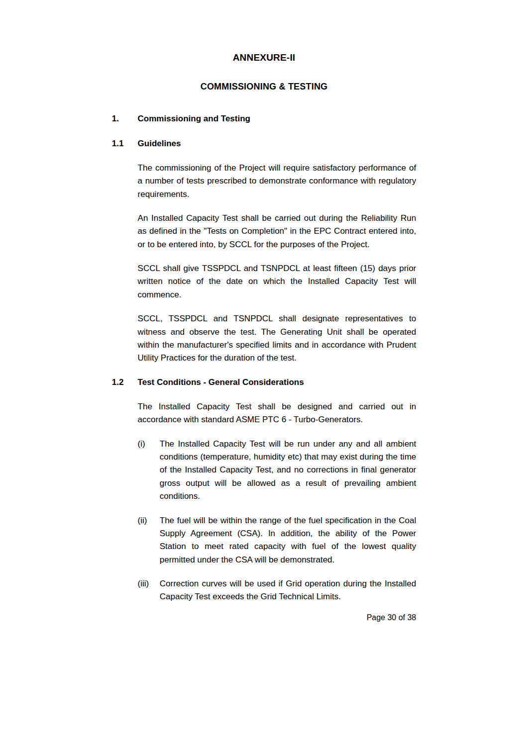ANNEXURE-II
COMMISSIONING & TESTING
1.
Commissioning and Testing
1.1
Guidelines
The commissioning of the Project will require satisfactory performance of a number of tests prescribed to demonstrate conformance with regulatory requirements.
An Installed Capacity Test shall be carried out during the Reliability Run as defined in the "Tests on Completion" in the EPC Contract entered into, or to be entered into, by SCCL for the purposes of the Project.
SCCL shall give TSSPDCL and TSNPDCL at least fifteen (15) days prior written notice of the date on which the Installed Capacity Test will commence.
SCCL, TSSPDCL and TSNPDCL shall designate representatives to witness and observe the test. The Generating Unit shall be operated within the manufacturer's specified limits and in accordance with Prudent Utility Practices for the duration of the test.
1.2
Test Conditions - General Considerations
The Installed Capacity Test shall be designed and carried out in accordance with standard ASME PTC 6 - Turbo-Generators.
(i) The Installed Capacity Test will be run under any and all ambient conditions (temperature, humidity etc) that may exist during the time of the Installed Capacity Test, and no corrections in final generator gross output will be allowed as a result of prevailing ambient conditions.
(ii) The fuel will be within the range of the fuel specification in the Coal Supply Agreement (CSA). In addition, the ability of the Power Station to meet rated capacity with fuel of the lowest quality permitted under the CSA will be demonstrated.
(iii) Correction curves will be used if Grid operation during the Installed Capacity Test exceeds the Grid Technical Limits.
Page 30 of 38